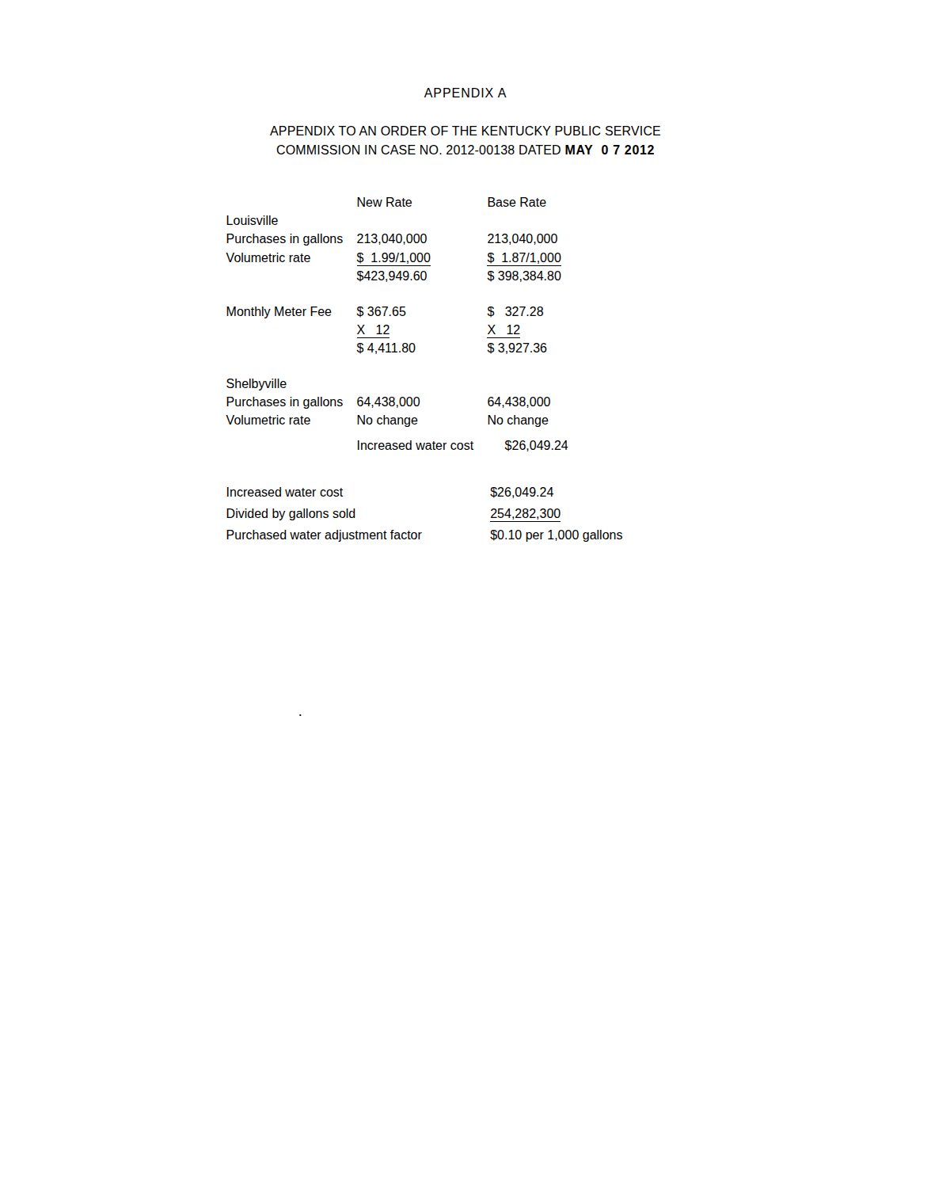APPENDIX A
APPENDIX TO AN ORDER OF THE KENTUCKY PUBLIC SERVICE COMMISSION IN CASE NO. 2012-00138 DATED MAY 0 7 2012
| | New Rate | Base Rate |
| Louisville | | |
| Purchases in gallons | 213,040,000 | 213,040,000 |
| Volumetric rate | $ 1.99/1,000 | $ 1.87/1,000 |
| | $423,949.60 | $ 398,384.80 |
| Monthly Meter Fee | $ 367.65 | $ 327.28 |
| | X 12 | X 12 |
| | $ 4,411.80 | $ 3,927.36 |
| Shelbyville | | |
| Purchases in gallons | 64,438,000 | 64,438,000 |
| Volumetric rate | No change | No change |
| | Increased water cost | $26,049.24 |
| Increased water cost | $26,049.24 |
| Divided by gallons sold | 254,282,300 |
| Purchased water adjustment factor | $0.10 per 1,000 gallons |
.